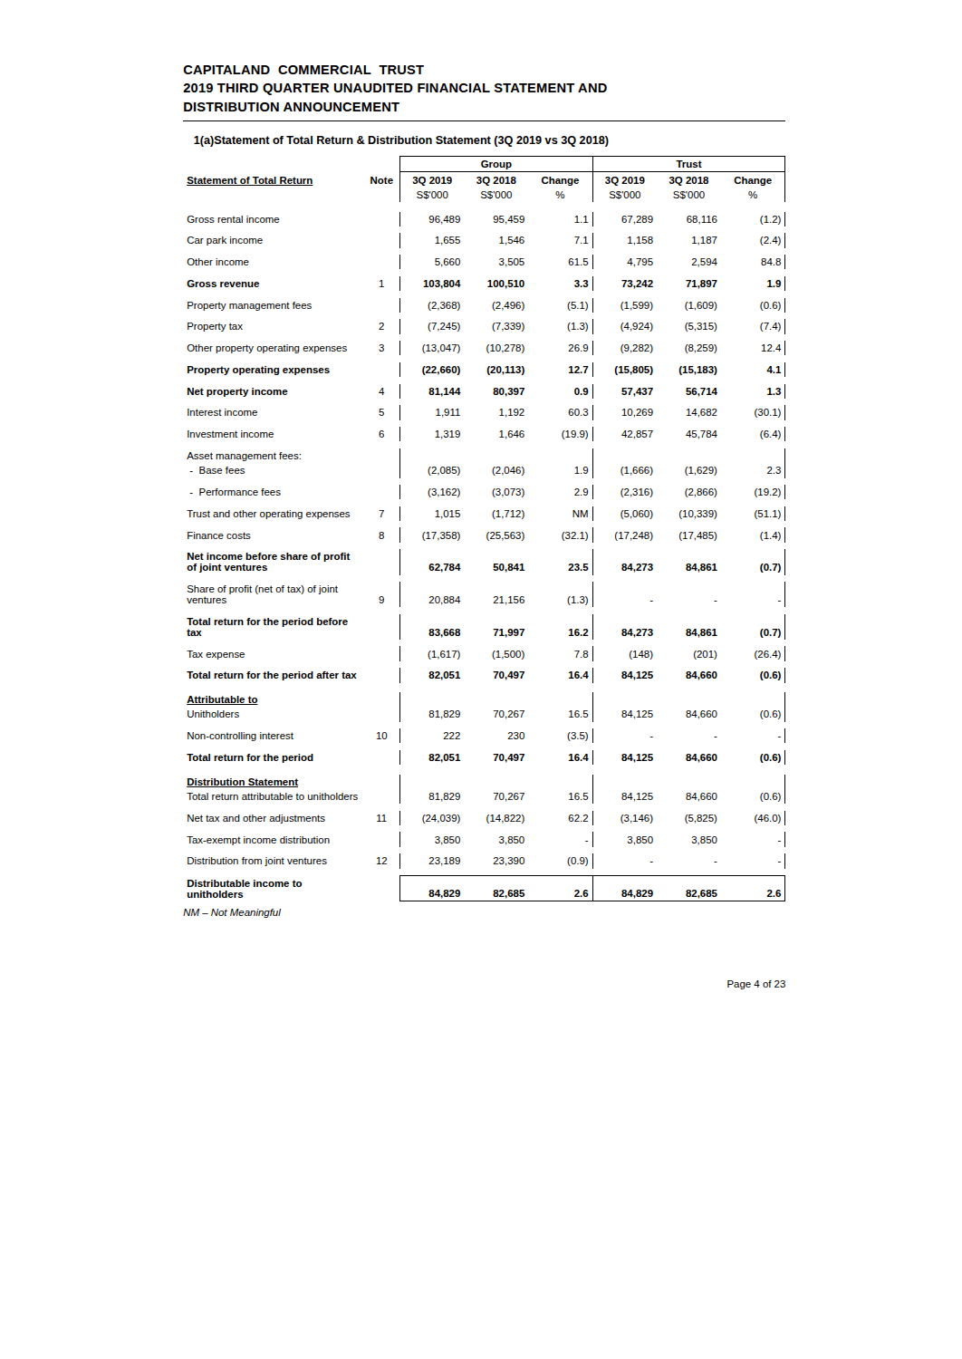CAPITALAND COMMERCIAL TRUST
2019 THIRD QUARTER UNAUDITED FINANCIAL STATEMENT AND
DISTRIBUTION ANNOUNCEMENT
1(a) Statement of Total Return & Distribution Statement (3Q 2019 vs 3Q 2018)
| | | Group | Trust |
| Statement of Total Return | Note | 3Q 2019 | 3Q 2018 | Change | 3Q 2019 | 3Q 2018 | Change |
| | | S$'000 | S$'000 | % | S$'000 | S$'000 | % |
| Gross rental income | | 96,489 | 95,459 | 1.1 | 67,289 | 68,116 | (1.2) |
| Car park income | | 1,655 | 1,546 | 7.1 | 1,158 | 1,187 | (2.4) |
| Other income | | 5,660 | 3,505 | 61.5 | 4,795 | 2,594 | 84.8 |
| Gross revenue | 1 | 103,804 | 100,510 | 3.3 | 73,242 | 71,897 | 1.9 |
| Property management fees | | (2,368) | (2,496) | (5.1) | (1,599) | (1,609) | (0.6) |
| Property tax | 2 | (7,245) | (7,339) | (1.3) | (4,924) | (5,315) | (7.4) |
| Other property operating expenses | 3 | (13,047) | (10,278) | 26.9 | (9,282) | (8,259) | 12.4 |
| Property operating expenses | | (22,660) | (20,113) | 12.7 | (15,805) | (15,183) | 4.1 |
| Net property income | 4 | 81,144 | 80,397 | 0.9 | 57,437 | 56,714 | 1.3 |
| Interest income | 5 | 1,911 | 1,192 | 60.3 | 10,269 | 14,682 | (30.1) |
| Investment income | 6 | 1,319 | 1,646 | (19.9) | 42,857 | 45,784 | (6.4) |
| Asset management fees: | | | | | | | |
| - Base fees | | (2,085) | (2,046) | 1.9 | (1,666) | (1,629) | 2.3 |
| - Performance fees | | (3,162) | (3,073) | 2.9 | (2,316) | (2,866) | (19.2) |
| Trust and other operating expenses | 7 | 1,015 | (1,712) | NM | (5,060) | (10,339) | (51.1) |
| Finance costs | 8 | (17,358) | (25,563) | (32.1) | (17,248) | (17,485) | (1.4) |
| Net income before share of profit of joint ventures | | 62,784 | 50,841 | 23.5 | 84,273 | 84,861 | (0.7) |
| Share of profit (net of tax) of joint ventures | 9 | 20,884 | 21,156 | (1.3) | - | - | - |
| Total return for the period before tax | | 83,668 | 71,997 | 16.2 | 84,273 | 84,861 | (0.7) |
| Tax expense | | (1,617) | (1,500) | 7.8 | (148) | (201) | (26.4) |
| Total return for the period after tax | | 82,051 | 70,497 | 16.4 | 84,125 | 84,660 | (0.6) |
| Attributable to | | | | | | | |
| Unitholders | | 81,829 | 70,267 | 16.5 | 84,125 | 84,660 | (0.6) |
| Non-controlling interest | 10 | 222 | 230 | (3.5) | - | - | - |
| Total return for the period | | 82,051 | 70,497 | 16.4 | 84,125 | 84,660 | (0.6) |
| Distribution Statement | | | | | | | |
| Total return attributable to unitholders | | 81,829 | 70,267 | 16.5 | 84,125 | 84,660 | (0.6) |
| Net tax and other adjustments | 11 | (24,039) | (14,822) | 62.2 | (3,146) | (5,825) | (46.0) |
| Tax-exempt income distribution | | 3,850 | 3,850 | - | 3,850 | 3,850 | - |
| Distribution from joint ventures | 12 | 23,189 | 23,390 | (0.9) | - | - | - |
| Distributable income to unitholders | | 84,829 | 82,685 | 2.6 | 84,829 | 82,685 | 2.6 |
NM – Not Meaningful
Page 4 of 23